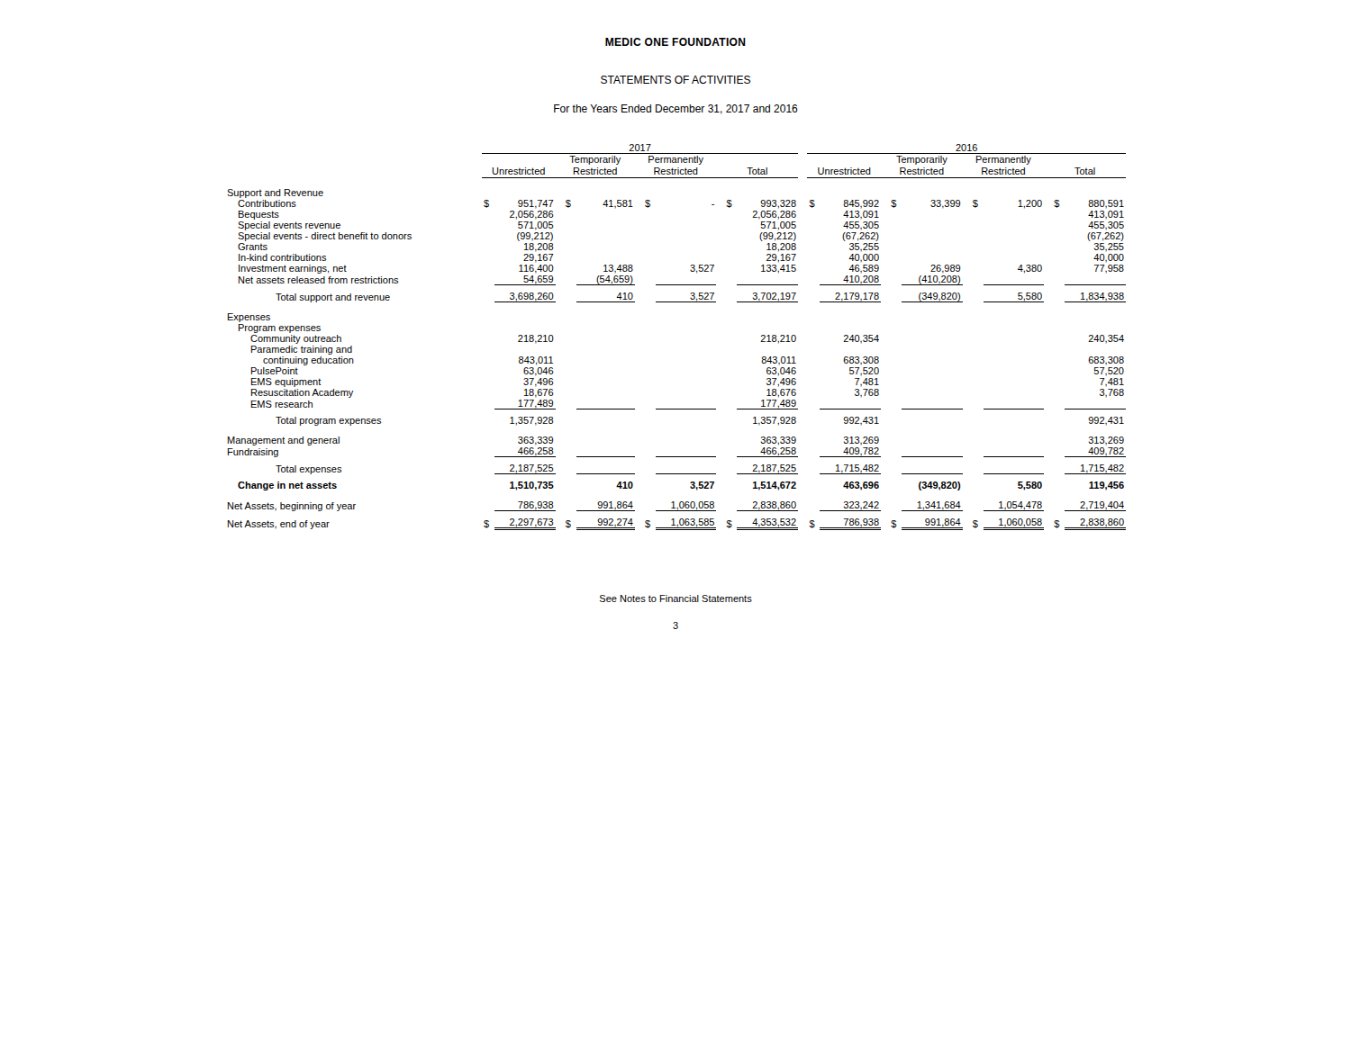MEDIC ONE FOUNDATION
STATEMENTS OF ACTIVITIES
For the Years Ended December 31, 2017 and 2016
| | 2017 | | 2016 |
| | | Temporarily | Permanently | | | | Temporarily | Permanently | |
| | Unrestricted | Restricted | Restricted | Total | | Unrestricted | Restricted | Restricted | Total |
| Support and Revenue | |
| Contributions | $ | 951,747 | | $ | 41,581 | | $ | - | | $ | 993,328 | | $ | 845,992 | | $ | 33,399 | | $ | 1,200 | | $ | 880,591 |
| Bequests | | 2,056,286 | | | | | | | | | 2,056,286 | | | 413,091 | | | | | | | | | 413,091 |
| Special events revenue | | 571,005 | | | | | | | | | 571,005 | | | 455,305 | | | | | | | | | 455,305 |
| Special events - direct benefit to donors | | (99,212) | | | | | | | | | (99,212) | | | (67,262) | | | | | | | | | (67,262) |
| Grants | | 18,208 | | | | | | | | | 18,208 | | | 35,255 | | | | | | | | | 35,255 |
| In-kind contributions | | 29,167 | | | | | | | | | 29,167 | | | 40,000 | | | | | | | | | 40,000 |
| Investment earnings, net | | 116,400 | | | 13,488 | | | 3,527 | | | 133,415 | | | 46,589 | | | 26,989 | | | 4,380 | | | 77,958 |
| Net assets released from restrictions | | 54,659 | | | (54,659) | | | | | | | | | 410,208 | | | (410,208) | | | | | | |
| Total support and revenue | | 3,698,260 | | | 410 | | | 3,527 | | | 3,702,197 | | | 2,179,178 | | | (349,820) | | | 5,580 | | | 1,834,938 |
| Expenses | |
| Program expenses | |
| Community outreach | | 218,210 | | | | | | | | | 218,210 | | | 240,354 | | | | | | | | | 240,354 |
| Paramedic training and | |
| continuing education | | 843,011 | | | | | | | | | 843,011 | | | 683,308 | | | | | | | | | 683,308 |
| PulsePoint | | 63,046 | | | | | | | | | 63,046 | | | 57,520 | | | | | | | | | 57,520 |
| EMS equipment | | 37,496 | | | | | | | | | 37,496 | | | 7,481 | | | | | | | | | 7,481 |
| Resuscitation Academy | | 18,676 | | | | | | | | | 18,676 | | | 3,768 | | | | | | | | | 3,768 |
| EMS research | | 177,489 | | | | | | | | | 177,489 | | | | | | | | | | | | |
| Total program expenses | | 1,357,928 | | | | | | | | | 1,357,928 | | | 992,431 | | | | | | | | | 992,431 |
| Management and general | | 363,339 | | | | | | | | | 363,339 | | | 313,269 | | | | | | | | | 313,269 |
| Fundraising | | 466,258 | | | | | | | | | 466,258 | | | 409,782 | | | | | | | | | 409,782 |
| Total expenses | | 2,187,525 | | | | | | | | | 2,187,525 | | | 1,715,482 | | | | | | | | | 1,715,482 |
| Change in net assets | | 1,510,735 | | | 410 | | | 3,527 | | | 1,514,672 | | | 463,696 | | | (349,820) | | | 5,580 | | | 119,456 |
| Net Assets, beginning of year | | 786,938 | | | 991,864 | | | 1,060,058 | | | 2,838,860 | | | 323,242 | | | 1,341,684 | | | 1,054,478 | | | 2,719,404 |
| Net Assets, end of year | $ | 2,297,673 | | $ | 992,274 | | $ | 1,063,585 | | $ | 4,353,532 | | $ | 786,938 | | $ | 991,864 | | $ | 1,060,058 | | $ | 2,838,860 |
See Notes to Financial Statements
3